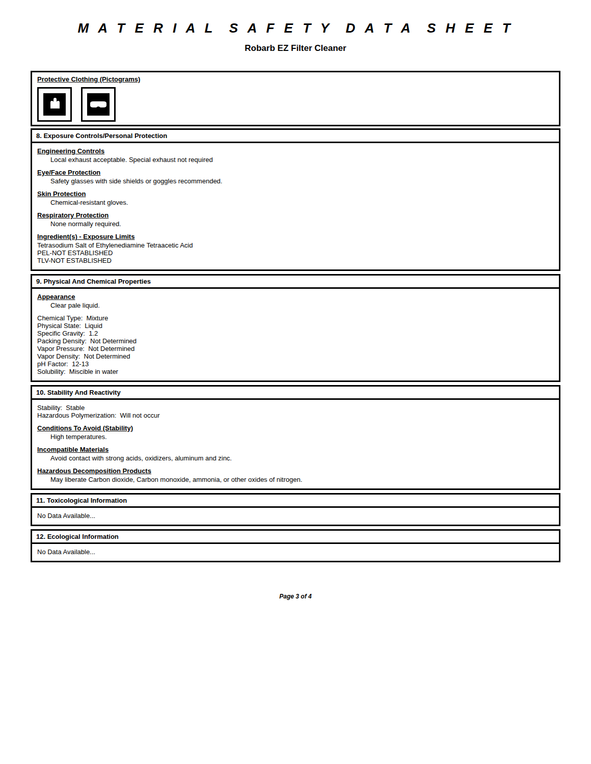M A T E R I A L S A F E T Y D A T A S H E E T
Robarb EZ Filter Cleaner
Protective Clothing (Pictograms)
8. Exposure Controls/Personal Protection
Engineering Controls
Local exhaust acceptable. Special exhaust not required
Eye/Face Protection
Safety glasses with side shields or goggles recommended.
Skin Protection
Chemical-resistant gloves.
Respiratory Protection
None normally required.
Ingredient(s) - Exposure Limits
Tetrasodium Salt of Ethylenediamine Tetraacetic Acid
PEL-NOT ESTABLISHED
TLV-NOT ESTABLISHED
9. Physical And Chemical Properties
Appearance
Clear pale liquid.
Chemical Type: Mixture
Physical State: Liquid
Specific Gravity: 1.2
Packing Density: Not Determined
Vapor Pressure: Not Determined
Vapor Density: Not Determined
pH Factor: 12-13
Solubility: Miscible in water
10. Stability And Reactivity
Stability: Stable
Hazardous Polymerization: Will not occur
Conditions To Avoid (Stability)
High temperatures.
Incompatible Materials
Avoid contact with strong acids, oxidizers, aluminum and zinc.
Hazardous Decomposition Products
May liberate Carbon dioxide, Carbon monoxide, ammonia, or other oxides of nitrogen.
11. Toxicological Information
No Data Available...
12. Ecological Information
No Data Available...
Page 3 of 4